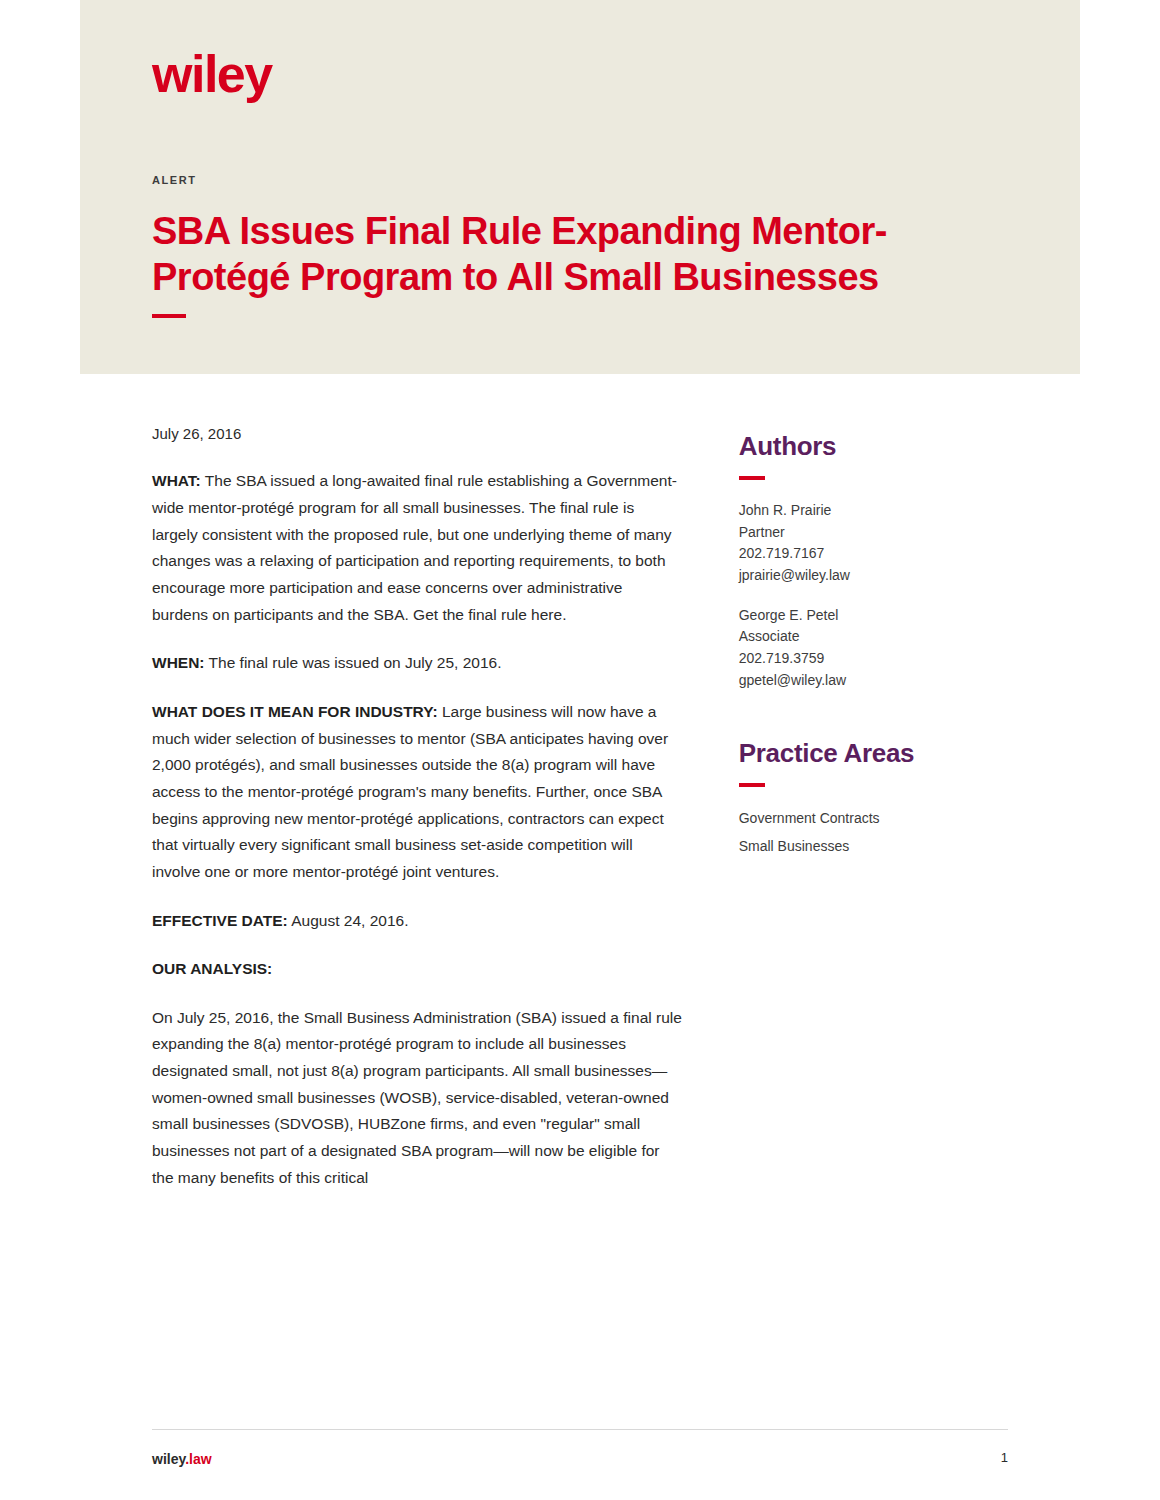wiley
Alert
SBA Issues Final Rule Expanding Mentor-Protégé Program to All Small Businesses
July 26, 2016
WHAT: The SBA issued a long-awaited final rule establishing a Government-wide mentor-protégé program for all small businesses. The final rule is largely consistent with the proposed rule, but one underlying theme of many changes was a relaxing of participation and reporting requirements, to both encourage more participation and ease concerns over administrative burdens on participants and the SBA. Get the final rule here.
WHEN: The final rule was issued on July 25, 2016.
WHAT DOES IT MEAN FOR INDUSTRY: Large business will now have a much wider selection of businesses to mentor (SBA anticipates having over 2,000 protégés), and small businesses outside the 8(a) program will have access to the mentor-protégé program's many benefits. Further, once SBA begins approving new mentor-protégé applications, contractors can expect that virtually every significant small business set-aside competition will involve one or more mentor-protégé joint ventures.
EFFECTIVE DATE: August 24, 2016.
OUR ANALYSIS:
On July 25, 2016, the Small Business Administration (SBA) issued a final rule expanding the 8(a) mentor-protégé program to include all businesses designated small, not just 8(a) program participants. All small businesses—women-owned small businesses (WOSB), service-disabled, veteran-owned small businesses (SDVOSB), HUBZone firms, and even "regular" small businesses not part of a designated SBA program—will now be eligible for the many benefits of this critical
Authors
John R. Prairie
Partner
202.719.7167
jprairie@wiley.law
George E. Petel
Associate
202.719.3759
gpetel@wiley.law
Practice Areas
Government Contracts
Small Businesses
wiley.law
1